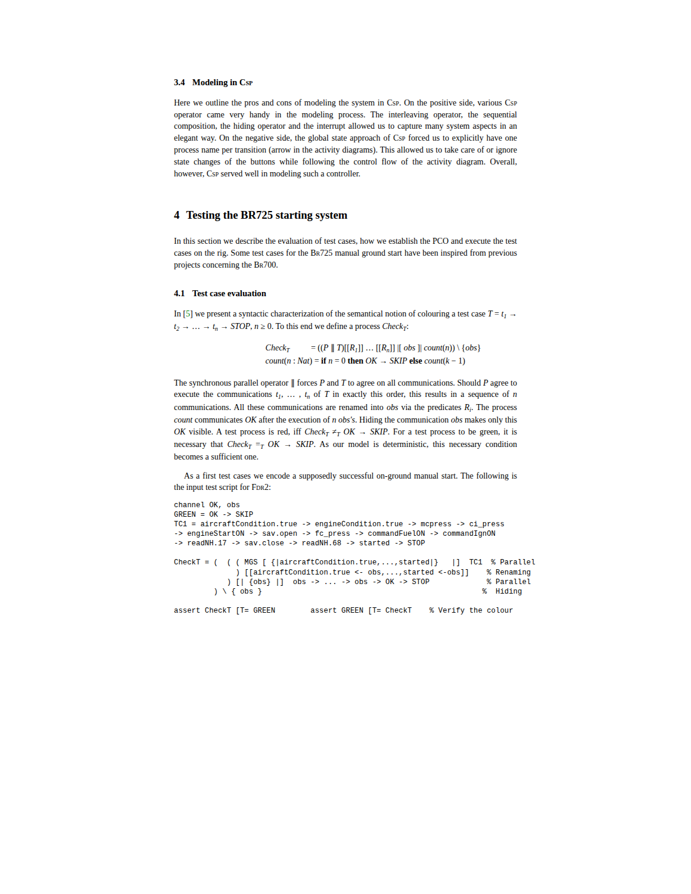3.4 Modeling in Csp
Here we outline the pros and cons of modeling the system in Csp. On the positive side, various Csp operator came very handy in the modeling process. The interleaving operator, the sequential composition, the hiding operator and the interrupt allowed us to capture many system aspects in an elegant way. On the negative side, the global state approach of Csp forced us to explicitly have one process name per transition (arrow in the activity diagrams). This allowed us to take care of or ignore state changes of the buttons while following the control flow of the activity diagram. Overall, however, Csp served well in modeling such a controller.
4 Testing the BR725 starting system
In this section we describe the evaluation of test cases, how we establish the PCO and execute the test cases on the rig. Some test cases for the Br725 manual ground start have been inspired from previous projects concerning the Br700.
4.1 Test case evaluation
In [5] we present a syntactic characterization of the semantical notion of colouring a test case T = t1 → t2 → … → tn → STOP, n ≥ 0. To this end we define a process CheckT:
CheckT = ((P ∥ T)[[R1]] … [[Rn]] |[ obs ]| count(n)) \ {obs}
count(n : Nat) = if n = 0 then OK → SKIP else count(k − 1)
The synchronous parallel operator ∥ forces P and T to agree on all communications. Should P agree to execute the communications t1, … , tn of T in exactly this order, this results in a sequence of n communications. All these communications are renamed into obs via the predicates Ri. The process count communicates OK after the execution of n obs′s. Hiding the communication obs makes only this OK visible. A test process is red, iff CheckT ≠T OK → SKIP. For a test process to be green, it is necessary that CheckT =T OK → SKIP. As our model is deterministic, this necessary condition becomes a sufficient one.
As a first test cases we encode a supposedly successful on-ground manual start. The following is the input test script for Fdr2:
channel OK, obs
GREEN = OK -> SKIP
TC1 = aircraftCondition.true -> engineCondition.true -> mcpress -> ci_press
-> engineStartON -> sav.open -> fc_press -> commandFuelON -> commandIgnON
-> readNH.17 -> sav.close -> readNH.68 -> started -> STOP

CheckT = (  ( ( MGS [ {|aircraftCondition.true,...,started|}   |]  TC1  % Parallel
              ) [[aircraftCondition.true <- obs,...,started <-obs]]    % Renaming
            ) [| {obs} |]  obs -> ... -> obs -> OK -> STOP             % Parallel
         ) \ { obs }                                                  %  Hiding

assert CheckT [T= GREEN        assert GREEN [T= CheckT    % Verify the colour